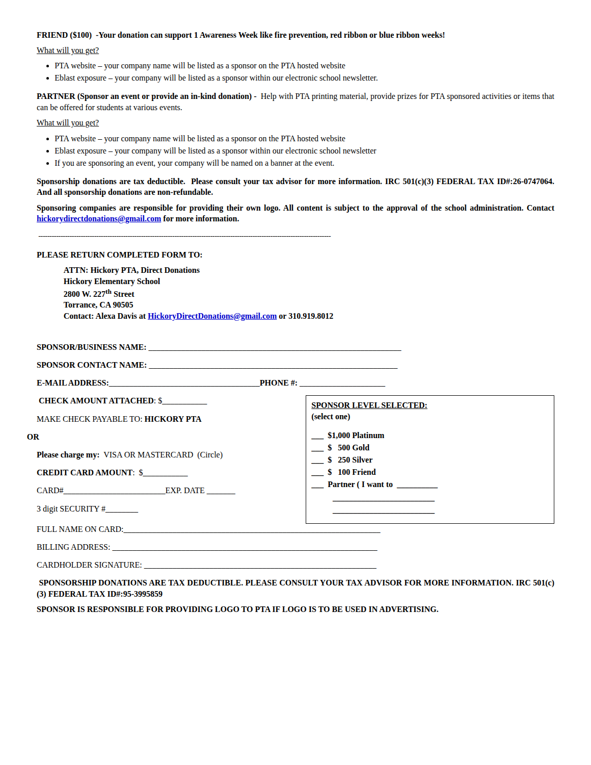FRIEND ($100) -Your donation can support 1 Awareness Week like fire prevention, red ribbon or blue ribbon weeks!
What will you get?
PTA website – your company name will be listed as a sponsor on the PTA hosted website
Eblast exposure – your company will be listed as a sponsor within our electronic school newsletter.
PARTNER (Sponsor an event or provide an in-kind donation) - Help with PTA printing material, provide prizes for PTA sponsored activities or items that can be offered for students at various events.
What will you get?
PTA website – your company name will be listed as a sponsor on the PTA hosted website
Eblast exposure – your company will be listed as a sponsor within our electronic school newsletter
If you are sponsoring an event, your company will be named on a banner at the event.
Sponsorship donations are tax deductible. Please consult your tax advisor for more information. IRC 501(c)(3) FEDERAL TAX ID#:26-0747064. And all sponsorship donations are non-refundable.
Sponsoring companies are responsible for providing their own logo. All content is subject to the approval of the school administration. Contact hickorydirectdonations@gmail.com for more information.
-----------------------------------------------------------------------------------------------------------------------------------
PLEASE RETURN COMPLETED FORM TO:
ATTN: Hickory PTA, Direct Donations
Hickory Elementary School
2800 W. 227th Street
Torrance, CA 90505
Contact: Alexa Davis at HickoryDirectDonations@gmail.com or 310.919.8012
SPONSOR/BUSINESS NAME: ______________________________________________________________
SPONSOR CONTACT NAME: _____________________________________________________________
E-MAIL ADDRESS:_____________________________________PHONE #: _____________________
| CHECK AMOUNT ATTACHED : $___________ MAKE CHECK PAYABLE TO: HICKORY PTA OR Please charge my: VISA OR MASTERCARD (Circle) CREDIT CARD AMOUNT : $___________ CARD#_________________________EXP. DATE _______ 3 digit SECURITY #________ | SPONSOR LEVEL SELECTED: (select one) ___ $1,000 Platinum ___ $ 500 Gold ___ $ 250 Silver ___ $ 100 Friend ___ Partner ( I want to __________ _________________________ _________________________ |
FULL NAME ON CARD:_______________________________________________________________
BILLING ADDRESS: _________________________________________________________________
CARDHOLDER SIGNATURE: _________________________________________________________
SPONSORSHIP DONATIONS ARE TAX DEDUCTIBLE. PLEASE CONSULT YOUR TAX ADVISOR FOR MORE INFORMATION. IRC 501(c)(3) FEDERAL TAX ID#:95-3995859
SPONSOR IS RESPONSIBLE FOR PROVIDING LOGO TO PTA IF LOGO IS TO BE USED IN ADVERTISING.